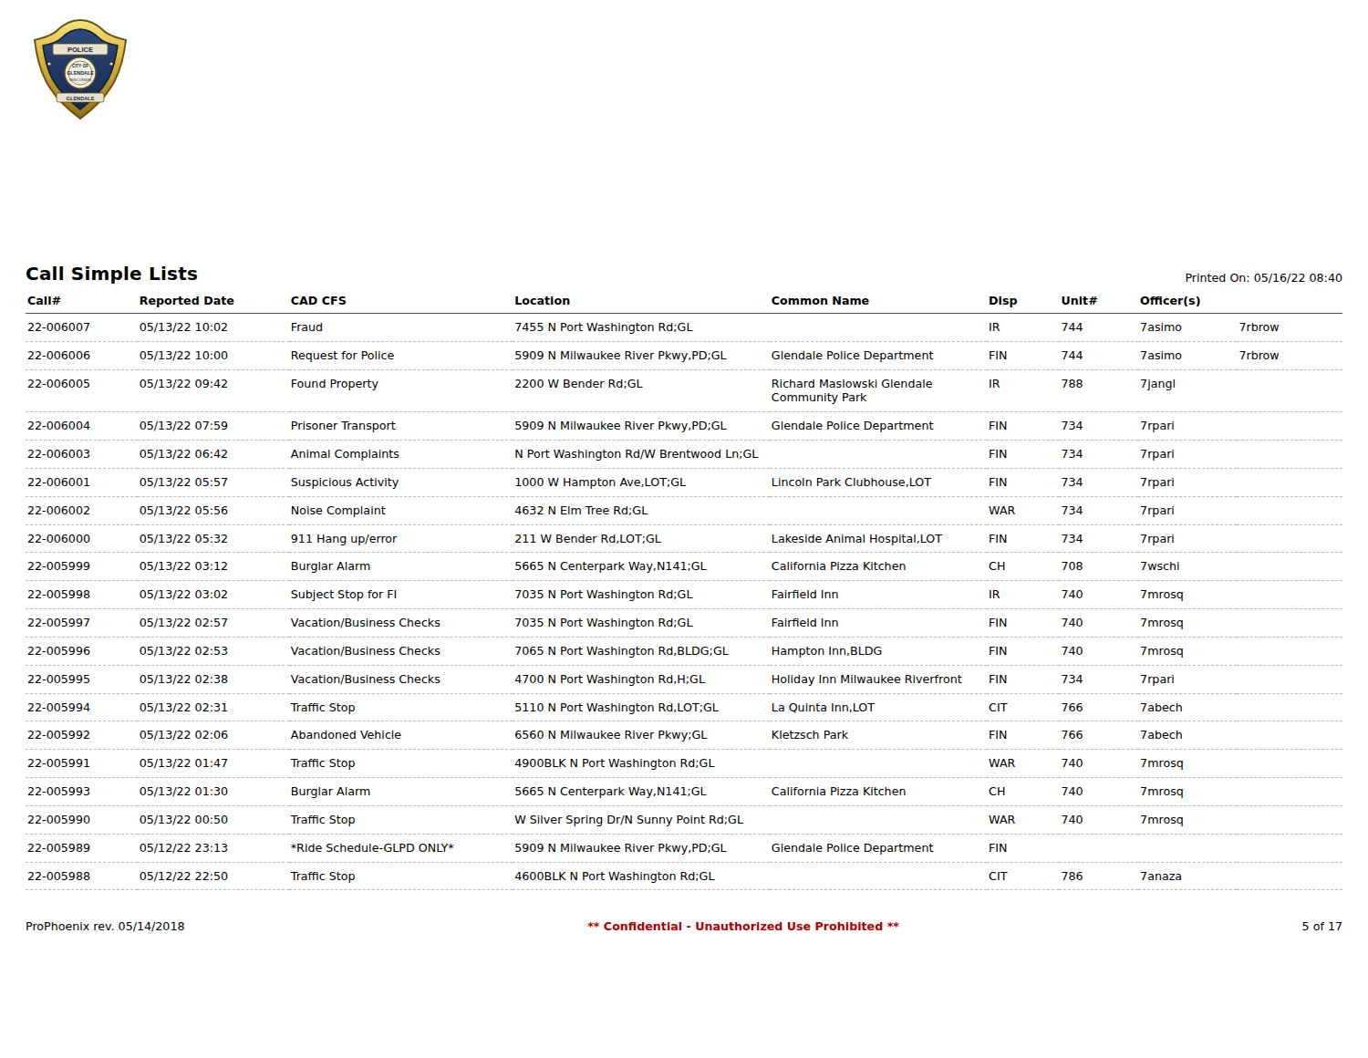POLICE CITY OF GLENDALE WISCONSIN GLENDALE
Call Simple Lists
Printed On: 05/16/22 08:40
| Call# | Reported Date | CAD CFS | Location | Common Name | Disp | Unit# | Officer(s) |
| --- | --- | --- | --- | --- | --- | --- | --- |
| 22-006007 | 05/13/22 10:02 | Fraud | 7455 N Port Washington Rd;GL | | IR | 744 | 7asimo | 7rbrow |
| 22-006006 | 05/13/22 10:00 | Request for Police | 5909 N Milwaukee River Pkwy,PD;GL | Glendale Police Department | FIN | 744 | 7asimo | 7rbrow |
| 22-006005 | 05/13/22 09:42 | Found Property | 2200 W Bender Rd;GL | Richard Maslowski Glendale Community Park | IR | 788 | 7jangl | |
| 22-006004 | 05/13/22 07:59 | Prisoner Transport | 5909 N Milwaukee River Pkwy,PD;GL | Glendale Police Department | FIN | 734 | 7rpari | |
| 22-006003 | 05/13/22 06:42 | Animal Complaints | N Port Washington Rd/W Brentwood Ln;GL | | FIN | 734 | 7rpari | |
| 22-006001 | 05/13/22 05:57 | Suspicious Activity | 1000 W Hampton Ave,LOT;GL | Lincoln Park Clubhouse,LOT | FIN | 734 | 7rpari | |
| 22-006002 | 05/13/22 05:56 | Noise Complaint | 4632 N Elm Tree Rd;GL | | WAR | 734 | 7rpari | |
| 22-006000 | 05/13/22 05:32 | 911 Hang up/error | 211 W Bender Rd,LOT;GL | Lakeside Animal Hospital,LOT | FIN | 734 | 7rpari | |
| 22-005999 | 05/13/22 03:12 | Burglar Alarm | 5665 N Centerpark Way,N141;GL | California Pizza Kitchen | CH | 708 | 7wschi | |
| 22-005998 | 05/13/22 03:02 | Subject Stop for FI | 7035 N Port Washington Rd;GL | Fairfield Inn | IR | 740 | 7mrosq | |
| 22-005997 | 05/13/22 02:57 | Vacation/Business Checks | 7035 N Port Washington Rd;GL | Fairfield Inn | FIN | 740 | 7mrosq | |
| 22-005996 | 05/13/22 02:53 | Vacation/Business Checks | 7065 N Port Washington Rd,BLDG;GL | Hampton Inn,BLDG | FIN | 740 | 7mrosq | |
| 22-005995 | 05/13/22 02:38 | Vacation/Business Checks | 4700 N Port Washington Rd,H;GL | Holiday Inn Milwaukee Riverfront | FIN | 734 | 7rpari | |
| 22-005994 | 05/13/22 02:31 | Traffic Stop | 5110 N Port Washington Rd,LOT;GL | La Quinta Inn,LOT | CIT | 766 | 7abech | |
| 22-005992 | 05/13/22 02:06 | Abandoned Vehicle | 6560 N Milwaukee River Pkwy;GL | Kletzsch Park | FIN | 766 | 7abech | |
| 22-005991 | 05/13/22 01:47 | Traffic Stop | 4900BLK N Port Washington Rd;GL | | WAR | 740 | 7mrosq | |
| 22-005993 | 05/13/22 01:30 | Burglar Alarm | 5665 N Centerpark Way,N141;GL | California Pizza Kitchen | CH | 740 | 7mrosq | |
| 22-005990 | 05/13/22 00:50 | Traffic Stop | W Silver Spring Dr/N Sunny Point Rd;GL | | WAR | 740 | 7mrosq | |
| 22-005989 | 05/12/22 23:13 | *Ride Schedule-GLPD ONLY* | 5909 N Milwaukee River Pkwy,PD;GL | Glendale Police Department | FIN | | | |
| 22-005988 | 05/12/22 22:50 | Traffic Stop | 4600BLK N Port Washington Rd;GL | | CIT | 786 | 7anaza | |
ProPhoenix rev. 05/14/2018
** Confidential - Unauthorized Use Prohibited **
5 of 17